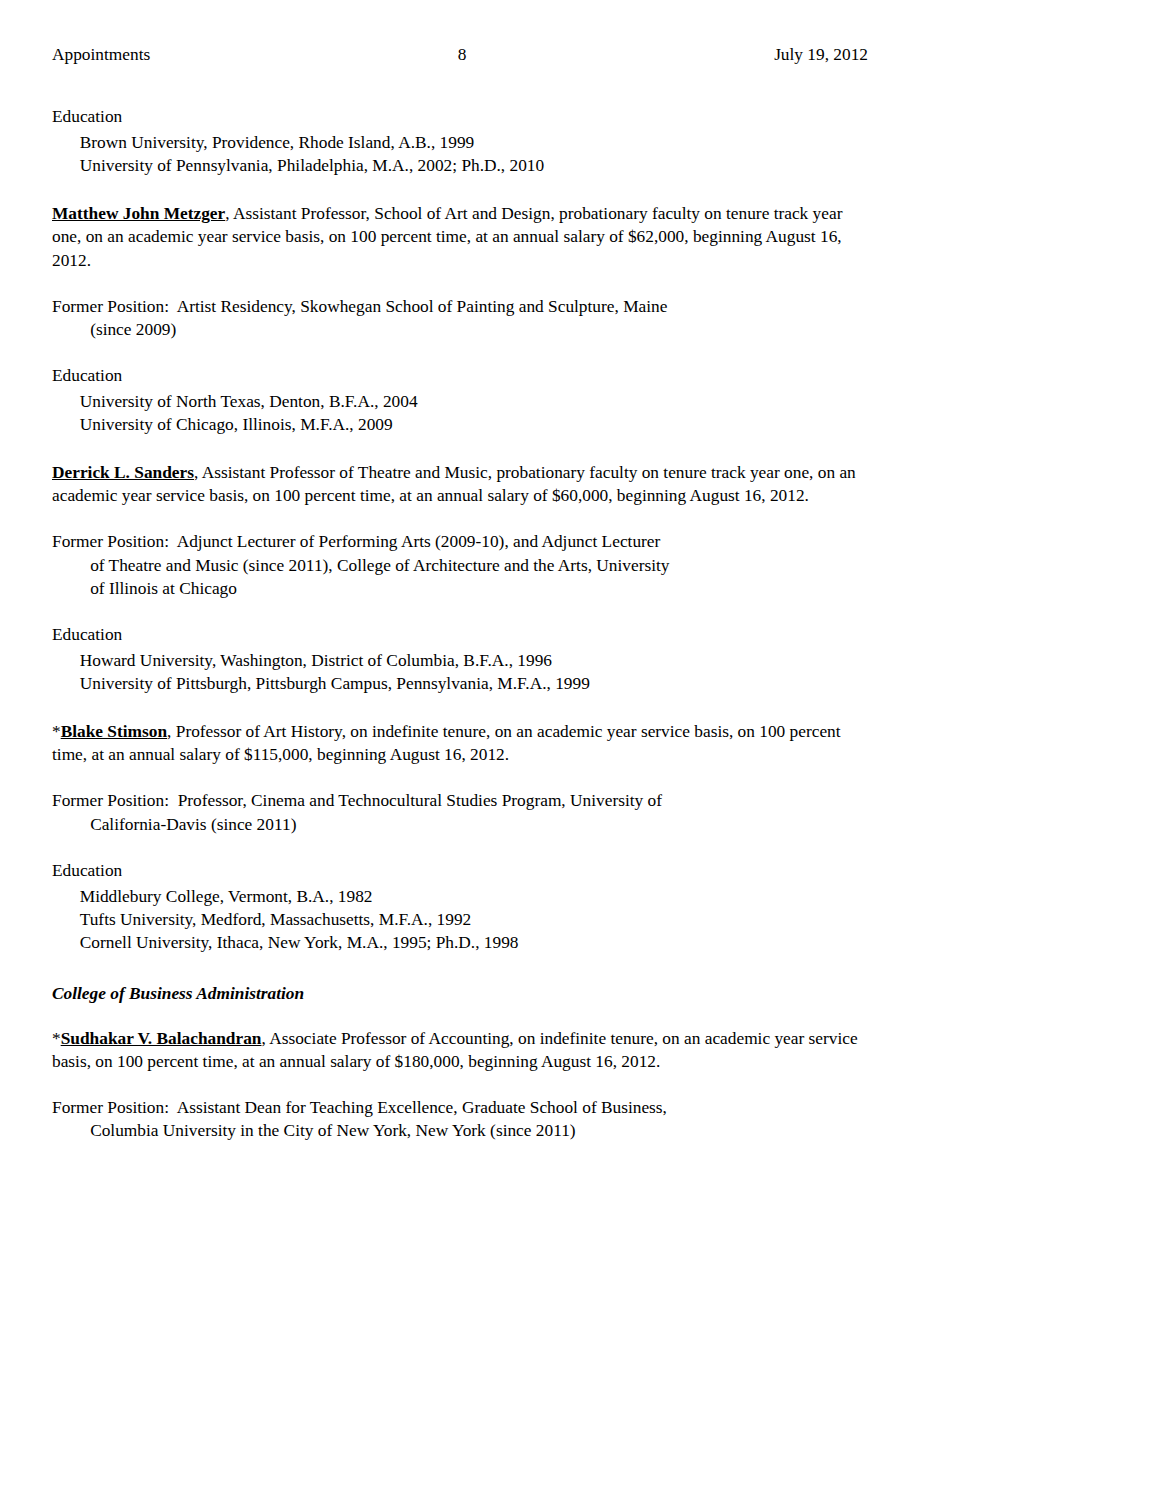Appointments 8 July 19, 2012
Education
Brown University, Providence, Rhode Island, A.B., 1999
University of Pennsylvania, Philadelphia, M.A., 2002; Ph.D., 2010
Matthew John Metzger, Assistant Professor, School of Art and Design, probationary faculty on tenure track year one, on an academic year service basis, on 100 percent time, at an annual salary of $62,000, beginning August 16, 2012.
Former Position: Artist Residency, Skowhegan School of Painting and Sculpture, Maine (since 2009)
Education
University of North Texas, Denton, B.F.A., 2004
University of Chicago, Illinois, M.F.A., 2009
Derrick L. Sanders, Assistant Professor of Theatre and Music, probationary faculty on tenure track year one, on an academic year service basis, on 100 percent time, at an annual salary of $60,000, beginning August 16, 2012.
Former Position: Adjunct Lecturer of Performing Arts (2009-10), and Adjunct Lecturer of Theatre and Music (since 2011), College of Architecture and the Arts, University of Illinois at Chicago
Education
Howard University, Washington, District of Columbia, B.F.A., 1996
University of Pittsburgh, Pittsburgh Campus, Pennsylvania, M.F.A., 1999
*Blake Stimson, Professor of Art History, on indefinite tenure, on an academic year service basis, on 100 percent time, at an annual salary of $115,000, beginning August 16, 2012.
Former Position: Professor, Cinema and Technocultural Studies Program, University of California-Davis (since 2011)
Education
Middlebury College, Vermont, B.A., 1982
Tufts University, Medford, Massachusetts, M.F.A., 1992
Cornell University, Ithaca, New York, M.A., 1995; Ph.D., 1998
College of Business Administration
*Sudhakar V. Balachandran, Associate Professor of Accounting, on indefinite tenure, on an academic year service basis, on 100 percent time, at an annual salary of $180,000, beginning August 16, 2012.
Former Position: Assistant Dean for Teaching Excellence, Graduate School of Business, Columbia University in the City of New York, New York (since 2011)